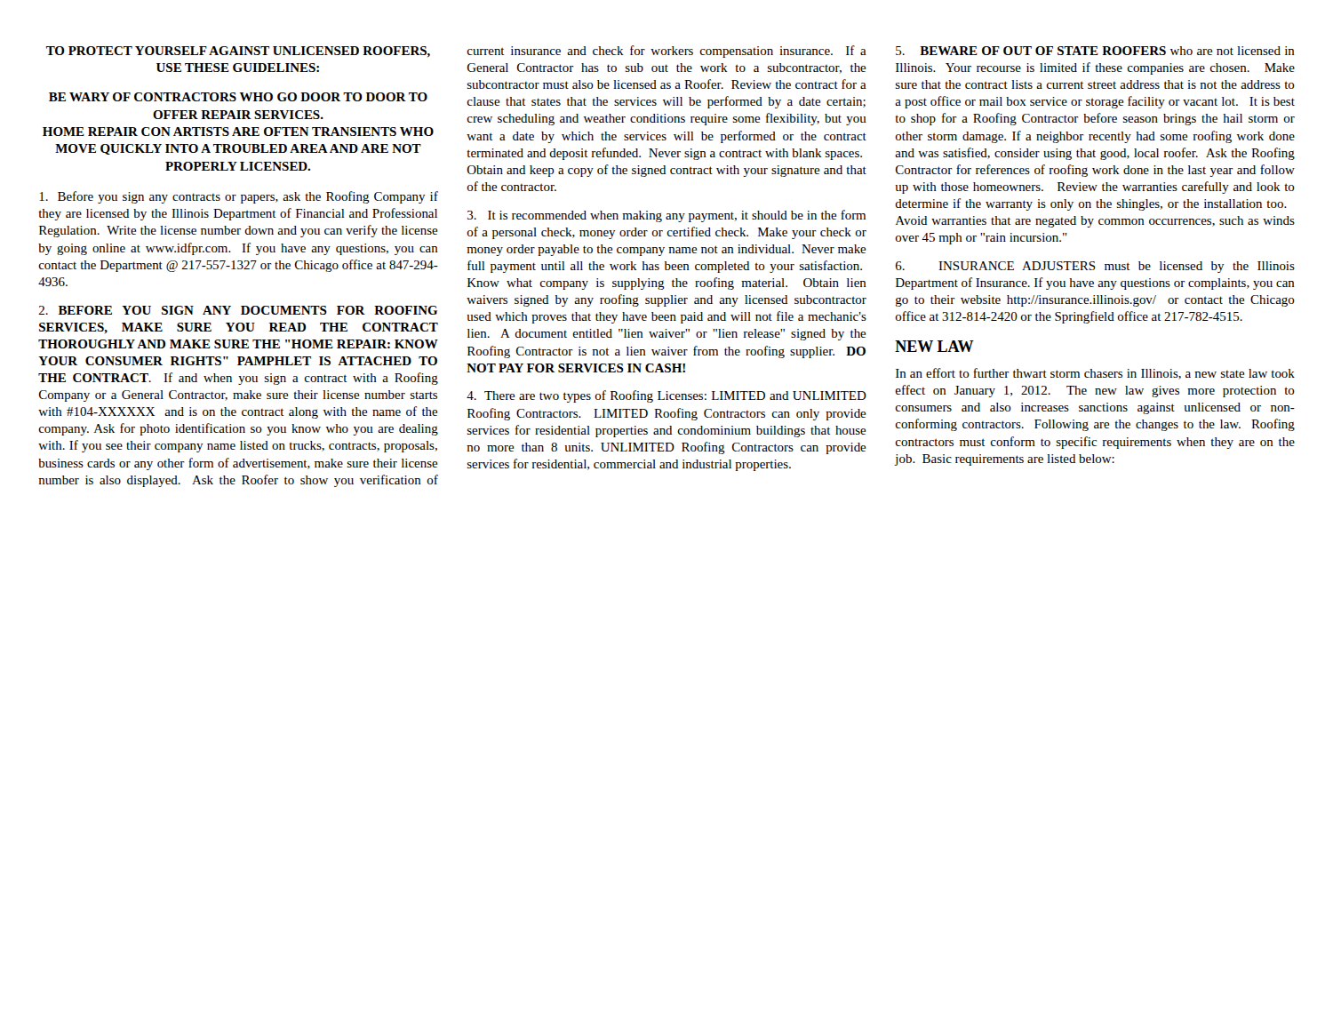To protect yourself against unlicensed roofers, use these guidelines:
Be wary of contractors who go door to door to offer repair services.
Home repair con artists are often transients who move quickly into a troubled area and are not properly licensed.
1. Before you sign any contracts or papers, ask the Roofing Company if they are licensed by the Illinois Department of Financial and Professional Regulation. Write the license number down and you can verify the license by going online at www.idfpr.com. If you have any questions, you can contact the Department @ 217-557-1327 or the Chicago office at 847-294-4936.
2. BEFORE YOU SIGN ANY DOCUMENTS FOR ROOFING SERVICES, MAKE SURE YOU READ THE CONTRACT THOROUGHLY AND MAKE SURE THE "HOME REPAIR: KNOW YOUR CONSUMER RIGHTS" PAMPHLET IS ATTACHED TO THE CONTRACT. If and when you sign a contract with a Roofing Company or a General Contractor, make sure their license number starts with #104-XXXXXX and is on the contract along with the name of the company. Ask for photo identification so you know who you are dealing with. If you see their company name listed on trucks, contracts, proposals, business cards or any other form of advertisement, make sure their license number is also displayed. Ask the Roofer to show you verification of current insurance and check for workers compensation insurance. If a General Contractor has to sub out the work to a subcontractor, the subcontractor must also be licensed as a Roofer. Review the contract for a clause that states that the services will be performed by a date certain; crew scheduling and weather conditions require some flexibility, but you want a date by which the services will be performed or the contract terminated and deposit refunded. Never sign a contract with blank spaces. Obtain and keep a copy of the signed contract with your signature and that of the contractor.
3. It is recommended when making any payment, it should be in the form of a personal check, money order or certified check. Make your check or money order payable to the company name not an individual. Never make full payment until all the work has been completed to your satisfaction. Know what company is supplying the roofing material. Obtain lien waivers signed by any roofing supplier and any licensed subcontractor used which proves that they have been paid and will not file a mechanic's lien. A document entitled "lien waiver" or "lien release" signed by the Roofing Contractor is not a lien waiver from the roofing supplier. DO NOT PAY FOR SERVICES IN CASH!
4. There are two types of Roofing Licenses: LIMITED and UNLIMITED Roofing Contractors. LIMITED Roofing Contractors can only provide services for residential properties and condominium buildings that house no more than 8 units. UNLIMITED Roofing Contractors can provide services for residential, commercial and industrial properties.
5. BEWARE OF OUT OF STATE ROOFERS who are not licensed in Illinois. Your recourse is limited if these companies are chosen. Make sure that the contract lists a current street address that is not the address to a post office or mail box service or storage facility or vacant lot. It is best to shop for a Roofing Contractor before season brings the hail storm or other storm damage. If a neighbor recently had some roofing work done and was satisfied, consider using that good, local roofer. Ask the Roofing Contractor for references of roofing work done in the last year and follow up with those homeowners. Review the warranties carefully and look to determine if the warranty is only on the shingles, or the installation too. Avoid warranties that are negated by common occurrences, such as winds over 45 mph or "rain incursion."
6. INSURANCE ADJUSTERS must be licensed by the Illinois Department of Insurance. If you have any questions or complaints, you can go to their website http://insurance.illinois.gov/ or contact the Chicago office at 312-814-2420 or the Springfield office at 217-782-4515.
NEW LAW
In an effort to further thwart storm chasers in Illinois, a new state law took effect on January 1, 2012. The new law gives more protection to consumers and also increases sanctions against unlicensed or non-conforming contractors. Following are the changes to the law. Roofing contractors must conform to specific requirements when they are on the job. Basic requirements are listed below: